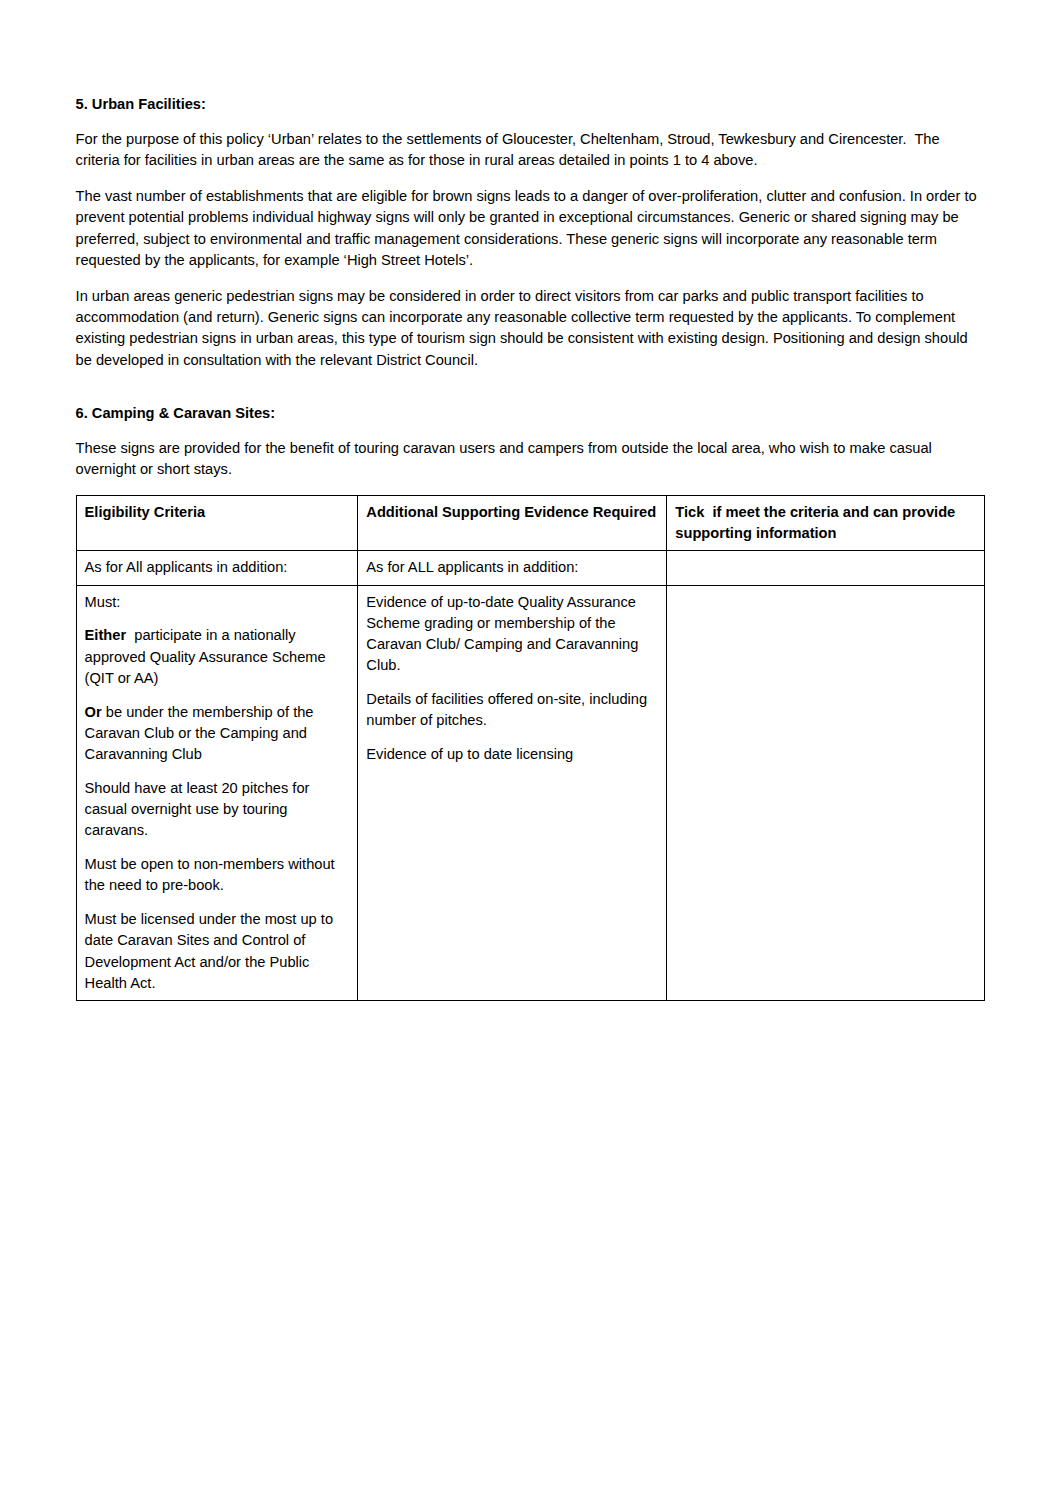5. Urban Facilities:
For the purpose of this policy ‘Urban’ relates to the settlements of Gloucester, Cheltenham, Stroud, Tewkesbury and Cirencester. The criteria for facilities in urban areas are the same as for those in rural areas detailed in points 1 to 4 above.
The vast number of establishments that are eligible for brown signs leads to a danger of over-proliferation, clutter and confusion. In order to prevent potential problems individual highway signs will only be granted in exceptional circumstances. Generic or shared signing may be preferred, subject to environmental and traffic management considerations. These generic signs will incorporate any reasonable term requested by the applicants, for example ‘High Street Hotels’.
In urban areas generic pedestrian signs may be considered in order to direct visitors from car parks and public transport facilities to accommodation (and return). Generic signs can incorporate any reasonable collective term requested by the applicants. To complement existing pedestrian signs in urban areas, this type of tourism sign should be consistent with existing design. Positioning and design should be developed in consultation with the relevant District Council.
6. Camping & Caravan Sites:
These signs are provided for the benefit of touring caravan users and campers from outside the local area, who wish to make casual overnight or short stays.
| Eligibility Criteria | Additional Supporting Evidence Required | Tick if meet the criteria and can provide supporting information |
| --- | --- | --- |
| As for All applicants in addition: | As for ALL applicants in addition: | |
| Must: Either participate in a nationally approved Quality Assurance Scheme (QIT or AA) Or be under the membership of the Caravan Club or the Camping and Caravanning Club Should have at least 20 pitches for casual overnight use by touring caravans. Must be open to non-members without the need to pre-book. Must be licensed under the most up to date Caravan Sites and Control of Development Act and/or the Public Health Act. | Evidence of up-to-date Quality Assurance Scheme grading or membership of the Caravan Club/ Camping and Caravanning Club. Details of facilities offered on-site, including number of pitches. Evidence of up to date licensing | |